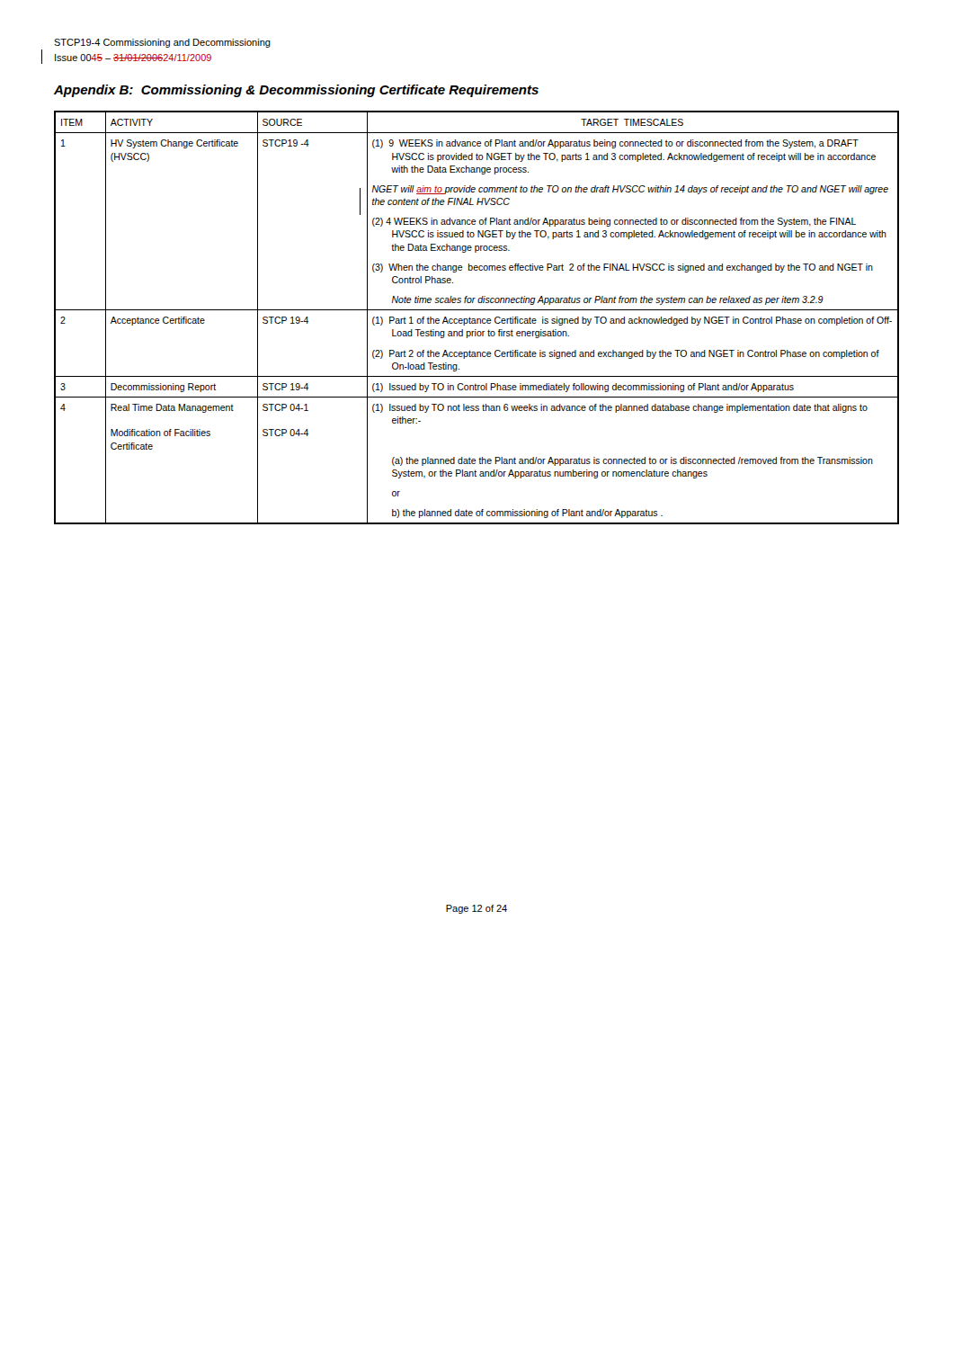STCP19-4 Commissioning and Decommissioning
Issue 0045 – 31/01/200624/11/2009
Appendix B: Commissioning & Decommissioning Certificate Requirements
| ITEM | ACTIVITY | SOURCE | TARGET TIMESCALES |
| --- | --- | --- | --- |
| 1 | HV System Change Certificate (HVSCC) | STCP19 -4 | (1) 9 WEEKS in advance of Plant and/or Apparatus being connected to or disconnected from the System, a DRAFT HVSCC is provided to NGET by the TO, parts 1 and 3 completed. Acknowledgement of receipt will be in accordance with the Data Exchange process. NGET will aim to provide comment to the TO on the draft HVSCC within 14 days of receipt and the TO and NGET will agree the content of the FINAL HVSCC (2) 4 WEEKS in advance of Plant and/or Apparatus being connected to or disconnected from the System, the FINAL HVSCC is issued to NGET by the TO, parts 1 and 3 completed. Acknowledgement of receipt will be in accordance with the Data Exchange process. (3) When the change becomes effective Part 2 of the FINAL HVSCC is signed and exchanged by the TO and NGET in Control Phase. Note time scales for disconnecting Apparatus or Plant from the system can be relaxed as per item 3.2.9 |
| 2 | Acceptance Certificate | STCP 19-4 | (1) Part 1 of the Acceptance Certificate is signed by TO and acknowledged by NGET in Control Phase on completion of Off-Load Testing and prior to first energisation. (2) Part 2 of the Acceptance Certificate is signed and exchanged by the TO and NGET in Control Phase on completion of On-load Testing. |
| 3 | Decommissioning Report | STCP 19-4 | (1) Issued by TO in Control Phase immediately following decommissioning of Plant and/or Apparatus |
| 4 | Real Time Data Management Modification of Facilities Certificate | STCP 04-1 STCP 04-4 | (1) Issued by TO not less than 6 weeks in advance of the planned database change implementation date that aligns to either:- (a) the planned date the Plant and/or Apparatus is connected to or is disconnected /removed from the Transmission System, or the Plant and/or Apparatus numbering or nomenclature changes or b) the planned date of commissioning of Plant and/or Apparatus . |
Page 12 of 24